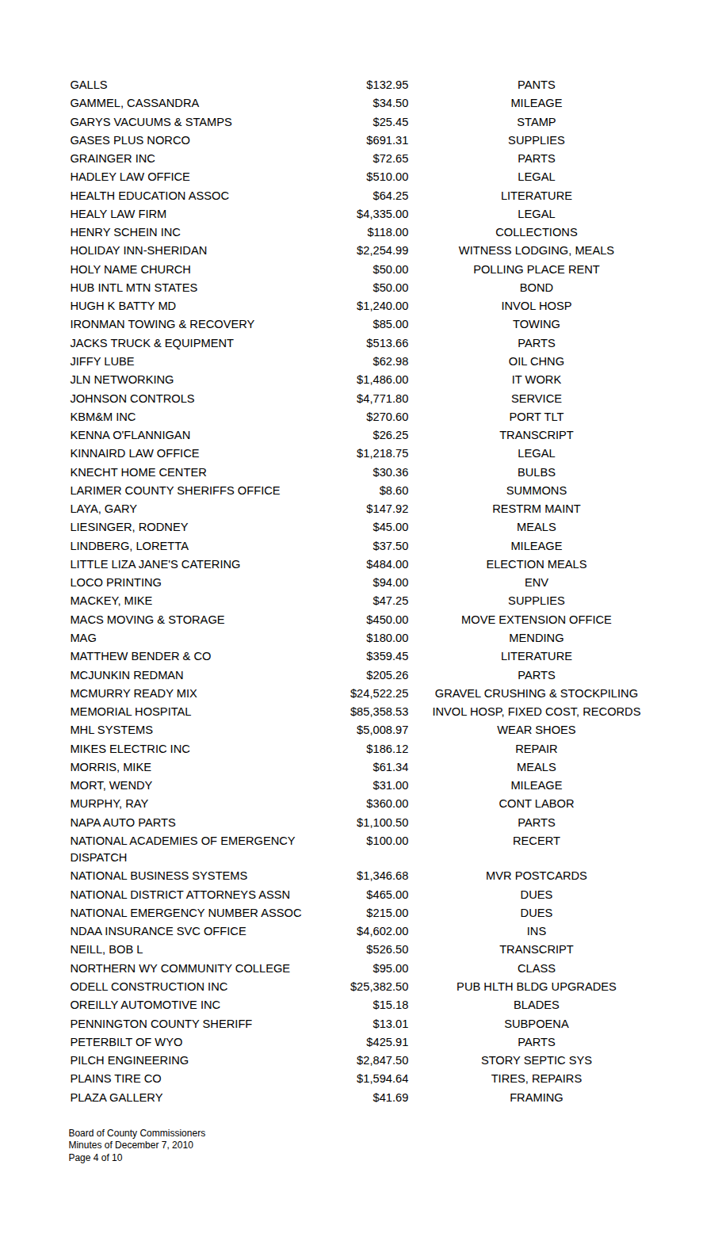| GALLS | $132.95 | PANTS |
| GAMMEL, CASSANDRA | $34.50 | MILEAGE |
| GARYS VACUUMS & STAMPS | $25.45 | STAMP |
| GASES PLUS NORCO | $691.31 | SUPPLIES |
| GRAINGER INC | $72.65 | PARTS |
| HADLEY LAW OFFICE | $510.00 | LEGAL |
| HEALTH EDUCATION ASSOC | $64.25 | LITERATURE |
| HEALY LAW FIRM | $4,335.00 | LEGAL |
| HENRY SCHEIN INC | $118.00 | COLLECTIONS |
| HOLIDAY INN-SHERIDAN | $2,254.99 | WITNESS LODGING, MEALS |
| HOLY NAME CHURCH | $50.00 | POLLING PLACE RENT |
| HUB INTL MTN STATES | $50.00 | BOND |
| HUGH K BATTY MD | $1,240.00 | INVOL HOSP |
| IRONMAN TOWING & RECOVERY | $85.00 | TOWING |
| JACKS TRUCK & EQUIPMENT | $513.66 | PARTS |
| JIFFY LUBE | $62.98 | OIL CHNG |
| JLN NETWORKING | $1,486.00 | IT WORK |
| JOHNSON CONTROLS | $4,771.80 | SERVICE |
| KBM&M INC | $270.60 | PORT TLT |
| KENNA O'FLANNIGAN | $26.25 | TRANSCRIPT |
| KINNAIRD LAW OFFICE | $1,218.75 | LEGAL |
| KNECHT HOME CENTER | $30.36 | BULBS |
| LARIMER COUNTY SHERIFFS OFFICE | $8.60 | SUMMONS |
| LAYA, GARY | $147.92 | RESTRM MAINT |
| LIESINGER, RODNEY | $45.00 | MEALS |
| LINDBERG, LORETTA | $37.50 | MILEAGE |
| LITTLE LIZA JANE'S CATERING | $484.00 | ELECTION MEALS |
| LOCO PRINTING | $94.00 | ENV |
| MACKEY, MIKE | $47.25 | SUPPLIES |
| MACS MOVING & STORAGE | $450.00 | MOVE EXTENSION OFFICE |
| MAG | $180.00 | MENDING |
| MATTHEW BENDER & CO | $359.45 | LITERATURE |
| MCJUNKIN REDMAN | $205.26 | PARTS |
| MCMURRY READY MIX | $24,522.25 | GRAVEL CRUSHING & STOCKPILING |
| MEMORIAL HOSPITAL | $85,358.53 | INVOL HOSP, FIXED COST, RECORDS |
| MHL SYSTEMS | $5,008.97 | WEAR SHOES |
| MIKES ELECTRIC INC | $186.12 | REPAIR |
| MORRIS, MIKE | $61.34 | MEALS |
| MORT, WENDY | $31.00 | MILEAGE |
| MURPHY, RAY | $360.00 | CONT LABOR |
| NAPA AUTO PARTS | $1,100.50 | PARTS |
| NATIONAL ACADEMIES OF EMERGENCY DISPATCH | $100.00 | RECERT |
| NATIONAL BUSINESS SYSTEMS | $1,346.68 | MVR POSTCARDS |
| NATIONAL DISTRICT ATTORNEYS ASSN | $465.00 | DUES |
| NATIONAL EMERGENCY NUMBER ASSOC | $215.00 | DUES |
| NDAA INSURANCE SVC OFFICE | $4,602.00 | INS |
| NEILL, BOB L | $526.50 | TRANSCRIPT |
| NORTHERN WY COMMUNITY COLLEGE | $95.00 | CLASS |
| ODELL CONSTRUCTION INC | $25,382.50 | PUB HLTH BLDG UPGRADES |
| OREILLY AUTOMOTIVE INC | $15.18 | BLADES |
| PENNINGTON COUNTY SHERIFF | $13.01 | SUBPOENA |
| PETERBILT OF WYO | $425.91 | PARTS |
| PILCH ENGINEERING | $2,847.50 | STORY SEPTIC SYS |
| PLAINS TIRE CO | $1,594.64 | TIRES, REPAIRS |
| PLAZA GALLERY | $41.69 | FRAMING |
Board of County Commissioners
Minutes of December 7, 2010
Page 4 of 10